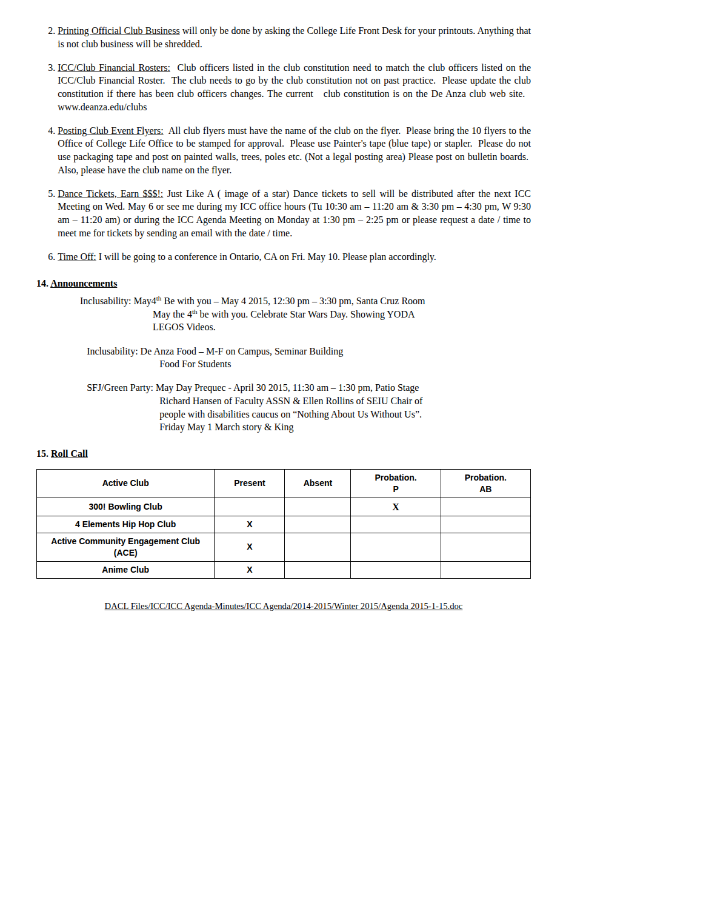Printing Official Club Business will only be done by asking the College Life Front Desk for your printouts. Anything that is not club business will be shredded.
ICC/Club Financial Rosters: Club officers listed in the club constitution need to match the club officers listed on the ICC/Club Financial Roster. The club needs to go by the club constitution not on past practice. Please update the club constitution if there has been club officers changes. The current club constitution is on the De Anza club web site. www.deanza.edu/clubs
Posting Club Event Flyers: All club flyers must have the name of the club on the flyer. Please bring the 10 flyers to the Office of College Life Office to be stamped for approval. Please use Painter's tape (blue tape) or stapler. Please do not use packaging tape and post on painted walls, trees, poles etc. (Not a legal posting area) Please post on bulletin boards. Also, please have the club name on the flyer.
Dance Tickets, Earn $$$!: Just Like A ( image of a star) Dance tickets to sell will be distributed after the next ICC Meeting on Wed. May 6 or see me during my ICC office hours (Tu 10:30 am – 11:20 am & 3:30 pm – 4:30 pm, W 9:30 am – 11:20 am) or during the ICC Agenda Meeting on Monday at 1:30 pm – 2:25 pm or please request a date / time to meet me for tickets by sending an email with the date / time.
Time Off: I will be going to a conference in Ontario, CA on Fri. May 10. Please plan accordingly.
14. Announcements
Inclusability: May4th Be with you – May 4 2015, 12:30 pm – 3:30 pm, Santa Cruz Room
May the 4th be with you. Celebrate Star Wars Day. Showing YODA
LEGOS Videos.
Inclusability: De Anza Food – M-F on Campus, Seminar Building
Food For Students
SFJ/Green Party: May Day Prequec - April 30 2015, 11:30 am – 1:30 pm, Patio Stage
Richard Hansen of Faculty ASSN & Ellen Rollins of SEIU Chair of
people with disabilities caucus on “Nothing About Us Without Us”.
Friday May 1 March story & King
15. Roll Call
| Active Club | Present | Absent | Probation. P | Probation. AB |
| --- | --- | --- | --- | --- |
| 300! Bowling Club | | | X | |
| 4 Elements Hip Hop Club | X | | | |
| Active Community Engagement Club (ACE) | X | | | |
| Anime Club | X | | | |
DACL Files/ICC/ICC Agenda-Minutes/ICC Agenda/2014-2015/Winter 2015/Agenda 2015-1-15.doc